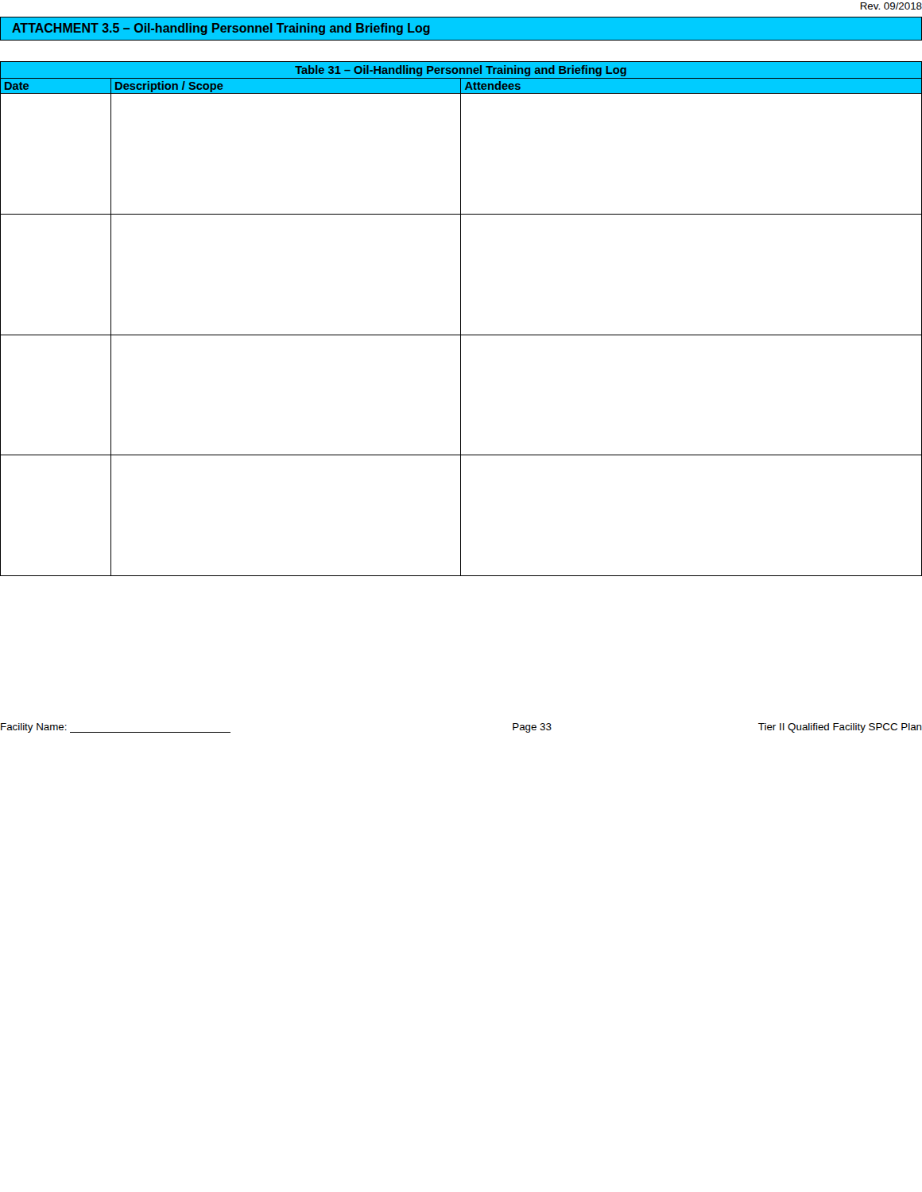Rev. 09/2018
ATTACHMENT 3.5 – Oil-handling Personnel Training and Briefing Log
Table 31 – Oil-Handling Personnel Training and Briefing Log
| Date | Description / Scope | Attendees |
| --- | --- | --- |
| Facility Name: | Page 33 | Tier II Qualified Facility SPCC Plan |